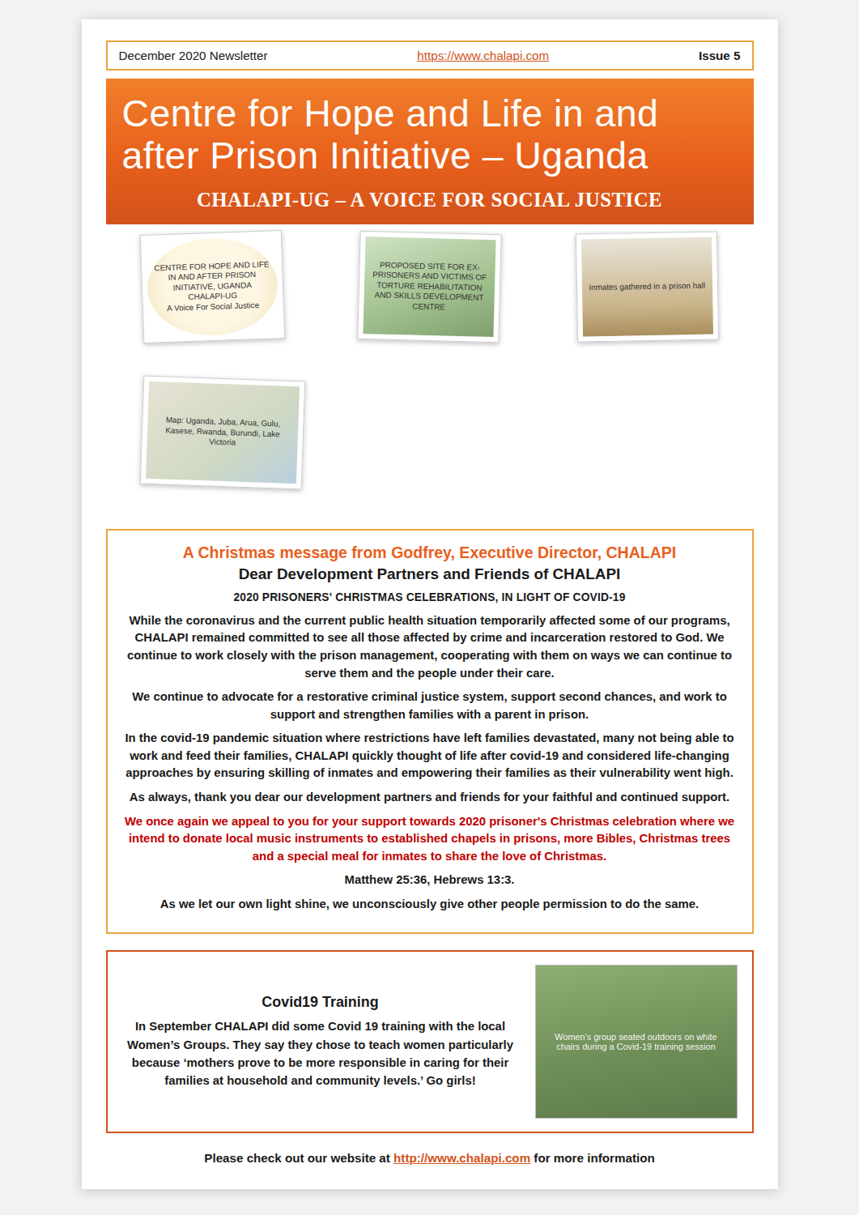December 2020 Newsletter https://www.chalapi.com Issue 5
Centre for Hope and Life in and after Prison Initiative – Uganda
CHALAPI-UG – A VOICE FOR SOCIAL JUSTICE
CENTRE FOR HOPE AND LIFE IN AND AFTER PRISON INITIATIVE, UGANDA
CHALAPI-UG
A Voice For Social Justice
PROPOSED SITE FOR EX-PRISONERS AND VICTIMS OF TORTURE REHABILITATION AND SKILLS DEVELOPMENT CENTRE
Inmates gathered in a prison hall
Map: Uganda, Juba, Arua, Gulu, Kasese, Rwanda, Burundi, Lake Victoria
A Christmas message from Godfrey, Executive Director, CHALAPI
Dear Development Partners and Friends of CHALAPI
2020 PRISONERS' CHRISTMAS CELEBRATIONS, IN LIGHT OF COVID-19
While the coronavirus and the current public health situation temporarily affected some of our programs, CHALAPI remained committed to see all those affected by crime and incarceration restored to God. We continue to work closely with the prison management, cooperating with them on ways we can continue to serve them and the people under their care.
We continue to advocate for a restorative criminal justice system, support second chances, and work to support and strengthen families with a parent in prison.
In the covid-19 pandemic situation where restrictions have left families devastated, many not being able to work and feed their families, CHALAPI quickly thought of life after covid-19 and considered life-changing approaches by ensuring skilling of inmates and empowering their families as their vulnerability went high.
As always, thank you dear our development partners and friends for your faithful and continued support.
We once again we appeal to you for your support towards 2020 prisoner's Christmas celebration where we intend to donate local music instruments to established chapels in prisons, more Bibles, Christmas trees and a special meal for inmates to share the love of Christmas.
Matthew 25:36, Hebrews 13:3.
As we let our own light shine, we unconsciously give other people permission to do the same.
Covid19 Training
In September CHALAPI did some Covid 19 training with the local Women’s Groups. They say they chose to teach women particularly because ‘mothers prove to be more responsible in caring for their families at household and community levels.’ Go girls!
Women’s group seated outdoors on white chairs during a Covid-19 training session
Please check out our website at http://www.chalapi.com for more information